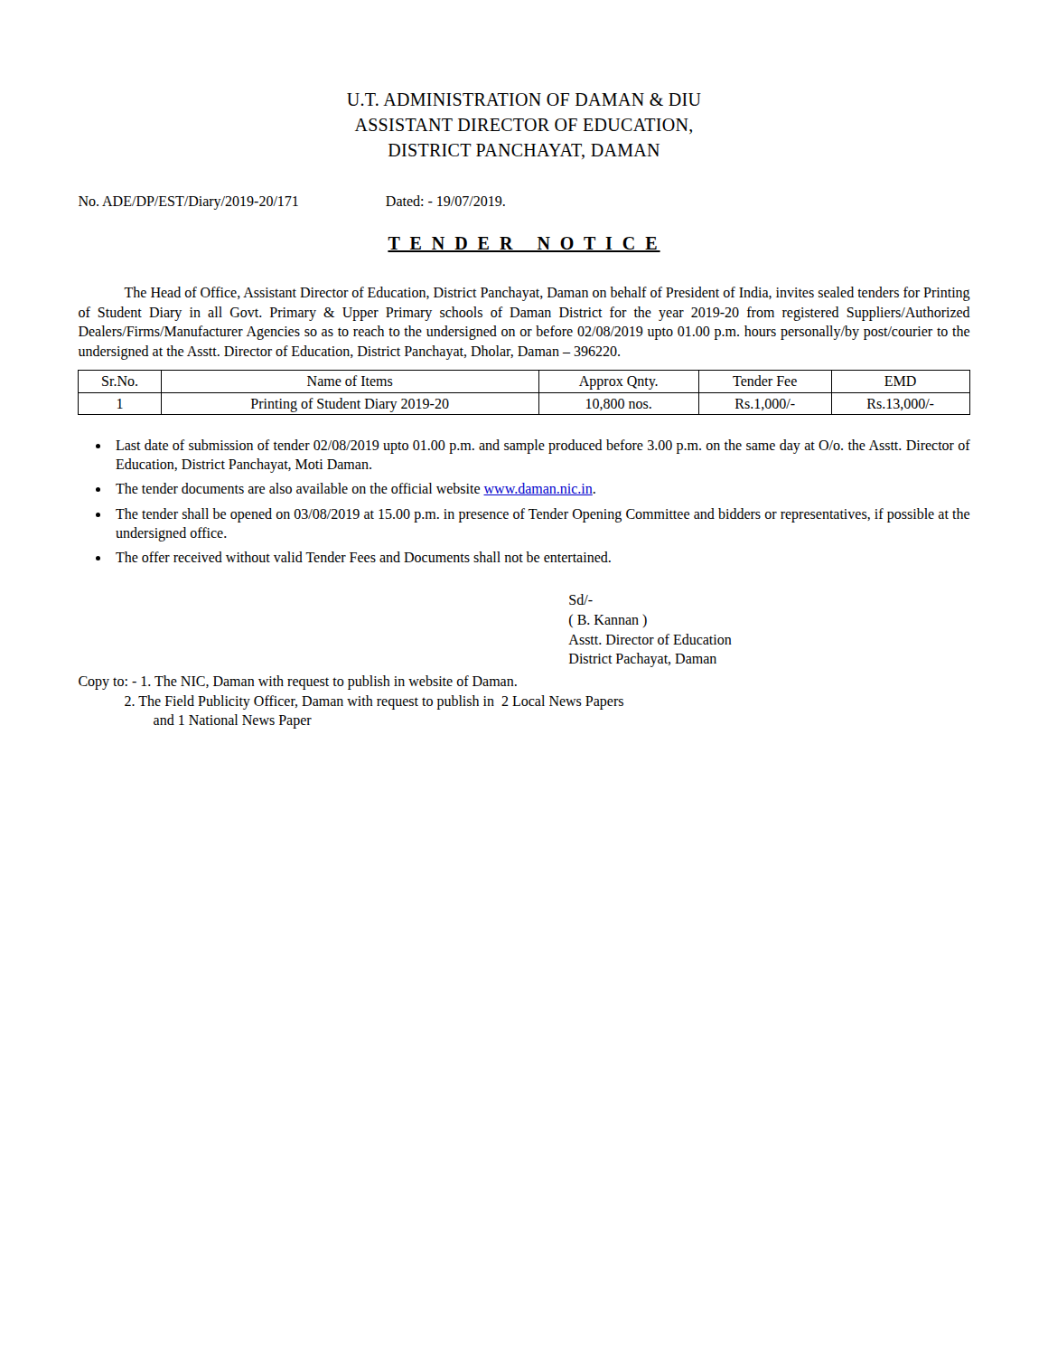U.T. ADMINISTRATION OF DAMAN & DIU
ASSISTANT DIRECTOR OF EDUCATION,
DISTRICT PANCHAYAT, DAMAN
No. ADE/DP/EST/Diary/2019-20/171 Dated: - 19/07/2019.
T E N D E R N O T I C E
The Head of Office, Assistant Director of Education, District Panchayat, Daman on behalf of President of India, invites sealed tenders for Printing of Student Diary in all Govt. Primary & Upper Primary schools of Daman District for the year 2019-20 from registered Suppliers/Authorized Dealers/Firms/Manufacturer Agencies so as to reach to the undersigned on or before 02/08/2019 upto 01.00 p.m. hours personally/by post/courier to the undersigned at the Asstt. Director of Education, District Panchayat, Dholar, Daman – 396220.
| Sr.No. | Name of Items | Approx Qnty. | Tender Fee | EMD |
| --- | --- | --- | --- | --- |
| 1 | Printing of Student Diary 2019-20 | 10,800 nos. | Rs.1,000/- | Rs.13,000/- |
Last date of submission of tender 02/08/2019 upto 01.00 p.m. and sample produced before 3.00 p.m. on the same day at O/o. the Asstt. Director of Education, District Panchayat, Moti Daman.
The tender documents are also available on the official website www.daman.nic.in.
The tender shall be opened on 03/08/2019 at 15.00 p.m. in presence of Tender Opening Committee and bidders or representatives, if possible at the undersigned office.
The offer received without valid Tender Fees and Documents shall not be entertained.
Sd/-
( B. Kannan )
Asstt. Director of Education
District Pachayat, Daman
Copy to: - 1. The NIC, Daman with request to publish in website of Daman.
2. The Field Publicity Officer, Daman with request to publish in 2 Local News Papers
and 1 National News Paper